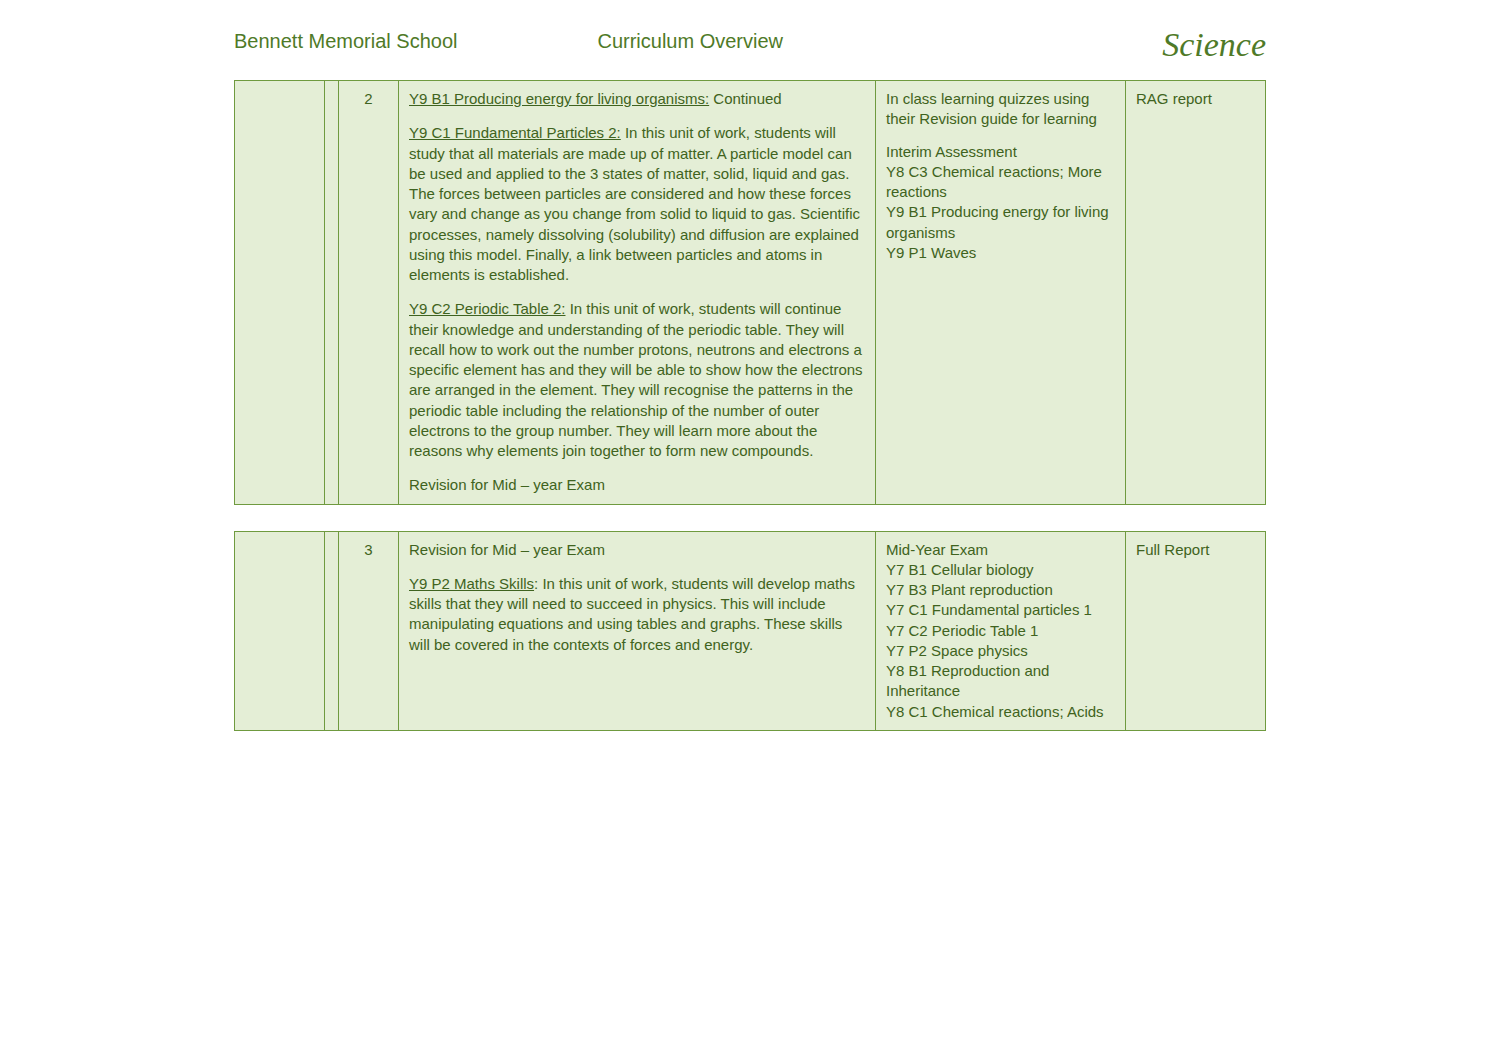Bennett Memorial School
Curriculum Overview
Science
| | | 2 | Y9 B1 Producing energy for living organisms: Continued Y9 C1 Fundamental Particles 2: In this unit of work, students will study that all materials are made up of matter. A particle model can be used and applied to the 3 states of matter, solid, liquid and gas. The forces between particles are considered and how these forces vary and change as you change from solid to liquid to gas. Scientific processes, namely dissolving (solubility) and diffusion are explained using this model. Finally, a link between particles and atoms in elements is established. Y9 C2 Periodic Table 2: In this unit of work, students will continue their knowledge and understanding of the periodic table. They will recall how to work out the number protons, neutrons and electrons a specific element has and they will be able to show how the electrons are arranged in the element. They will recognise the patterns in the periodic table including the relationship of the number of outer electrons to the group number. They will learn more about the reasons why elements join together to form new compounds. Revision for Mid – year Exam | In class learning quizzes using their Revision guide for learning Interim Assessment Y8 C3 Chemical reactions; More reactions Y9 B1 Producing energy for living organisms Y9 P1 Waves | RAG report |
| | | 3 | Revision for Mid – year Exam Y9 P2 Maths Skills : In this unit of work, students will develop maths skills that they will need to succeed in physics. This will include manipulating equations and using tables and graphs. These skills will be covered in the contexts of forces and energy. | Mid-Year Exam Y7 B1 Cellular biology Y7 B3 Plant reproduction Y7 C1 Fundamental particles 1 Y7 C2 Periodic Table 1 Y7 P2 Space physics Y8 B1 Reproduction and Inheritance Y8 C1 Chemical reactions; Acids | Full Report |